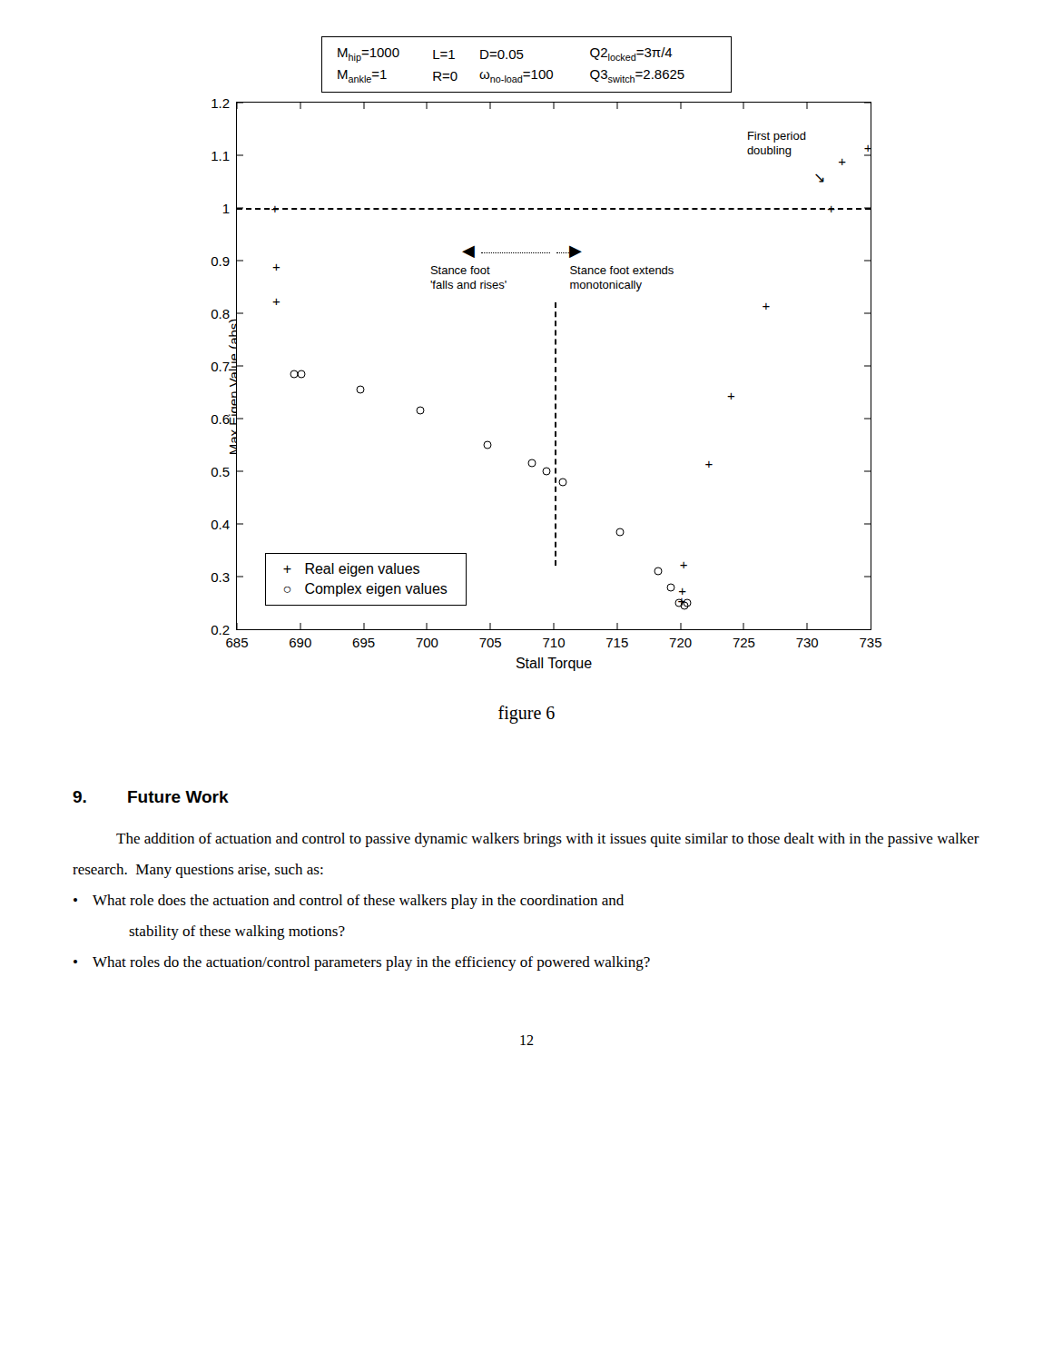| M hip =1000 | L=1 | D=0.05 | Q2 locked =3π/4 |
| M ankle =1 | R=0 | ω no-load =100 | Q3 switch =2.8625 |
Max Eigen Value (abs)
1.2
1.1
1
0.9
0.8
0.7
0.6
0.5
0.4
0.3
0.2
685
690
695
700
705
710
715
720
725
730
735
First period
doubling
↘
Stance foot
'falls and rises'
Stance foot extends
monotonically
◀
▶
| + | Real eigen values |
| ○ | Complex eigen values |
Stall Torque
figure 6
9. Future Work
The addition of actuation and control to passive dynamic walkers brings with it issues quite similar to those dealt with in the passive walker research. Many questions arise, such as:
What role does the actuation and control of these walkers play in the coordination and stability of these walking motions?
What roles do the actuation/control parameters play in the efficiency of powered walking?
12